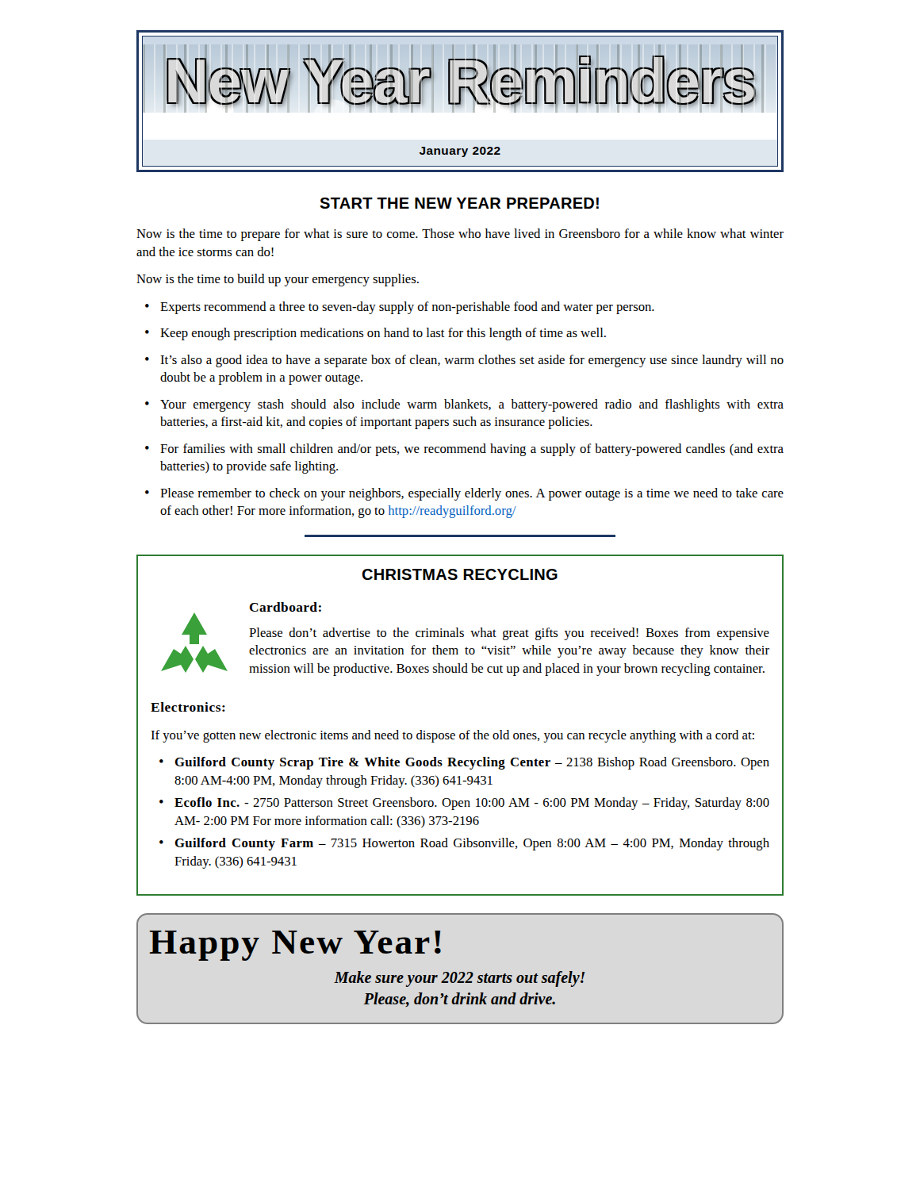New Year Reminders
January 2022
START THE NEW YEAR PREPARED!
Now is the time to prepare for what is sure to come. Those who have lived in Greensboro for a while know what winter and the ice storms can do!
Now is the time to build up your emergency supplies.
Experts recommend a three to seven-day supply of non-perishable food and water per person.
Keep enough prescription medications on hand to last for this length of time as well.
It’s also a good idea to have a separate box of clean, warm clothes set aside for emergency use since laundry will no doubt be a problem in a power outage.
Your emergency stash should also include warm blankets, a battery-powered radio and flashlights with extra batteries, a first-aid kit, and copies of important papers such as insurance policies.
For families with small children and/or pets, we recommend having a supply of battery-powered candles (and extra batteries) to provide safe lighting.
Please remember to check on your neighbors, especially elderly ones. A power outage is a time we need to take care of each other! For more information, go to http://readyguilford.org/
CHRISTMAS RECYCLING
Cardboard:
Please don’t advertise to the criminals what great gifts you received! Boxes from expensive electronics are an invitation for them to “visit” while you’re away because they know their mission will be productive. Boxes should be cut up and placed in your brown recycling container.
Electronics:
If you’ve gotten new electronic items and need to dispose of the old ones, you can recycle anything with a cord at:
Guilford County Scrap Tire & White Goods Recycling Center – 2138 Bishop Road Greensboro. Open 8:00 AM-4:00 PM, Monday through Friday. (336) 641-9431
Ecoflo Inc. - 2750 Patterson Street Greensboro. Open 10:00 AM - 6:00 PM Monday – Friday, Saturday 8:00 AM- 2:00 PM For more information call: (336) 373-2196
Guilford County Farm – 7315 Howerton Road Gibsonville, Open 8:00 AM – 4:00 PM, Monday through Friday. (336) 641-9431
Happy New Year!
Make sure your 2022 starts out safely!
Please, don’t drink and drive.